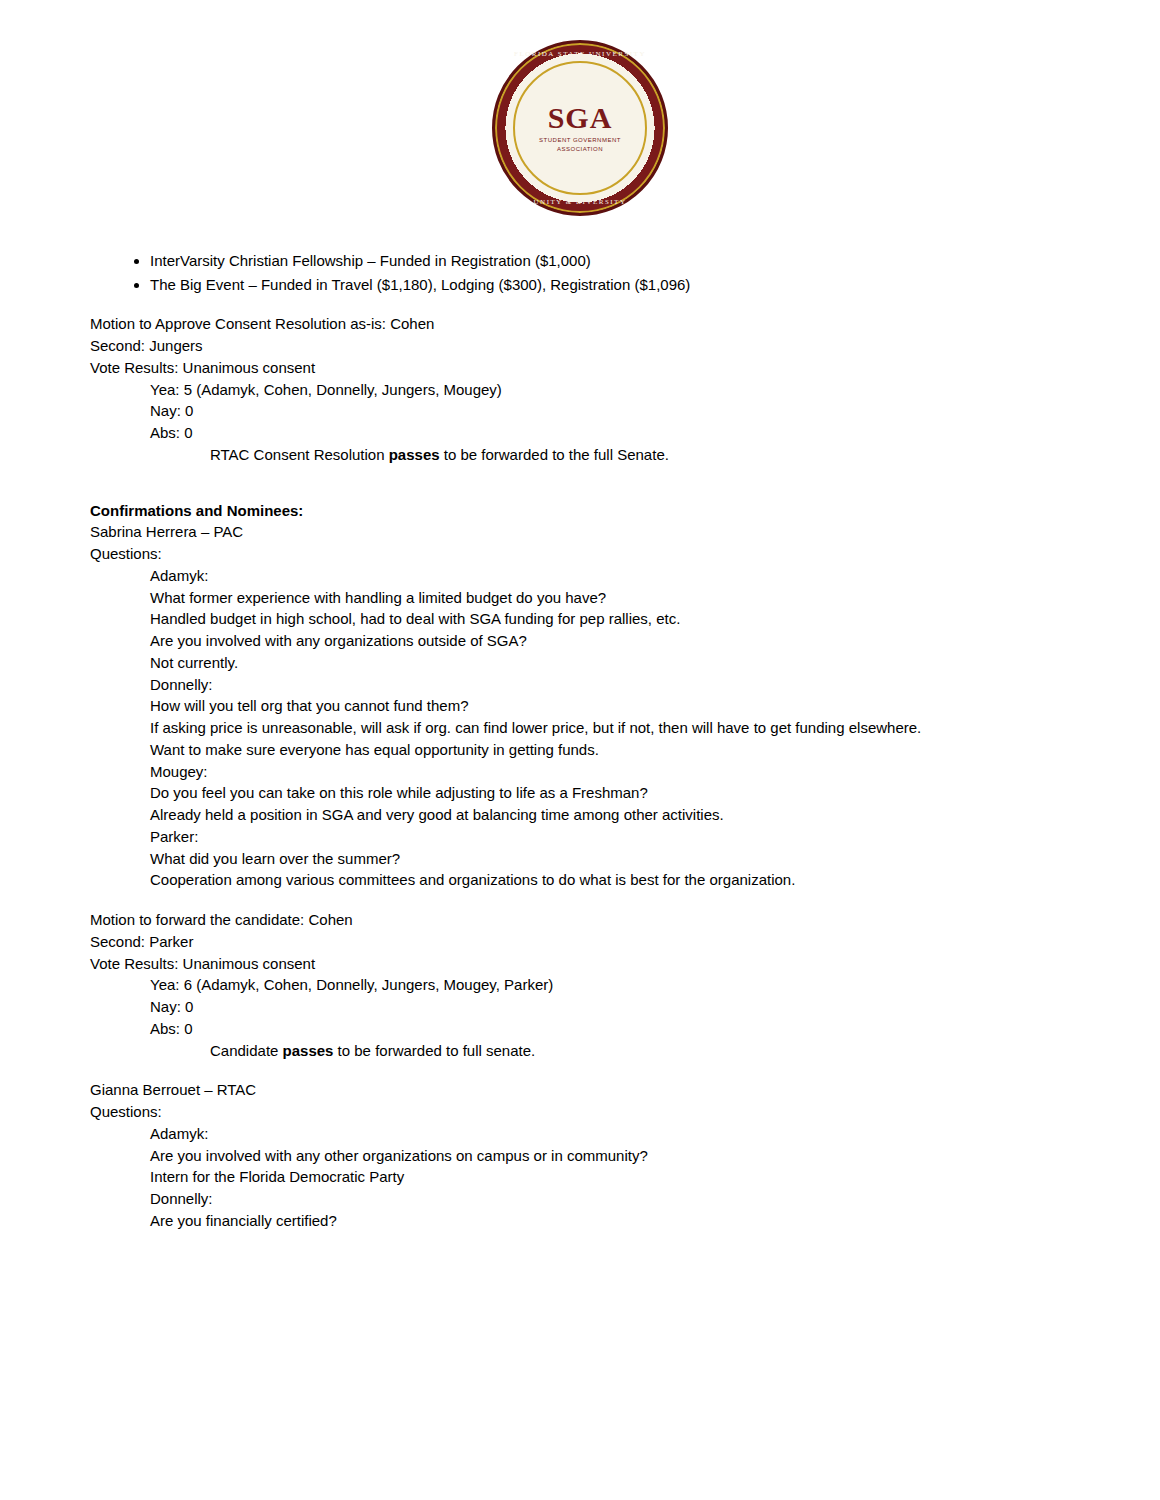Florida State University
SGA
Student Government
Association
Unity & Diversity
InterVarsity Christian Fellowship – Funded in Registration ($1,000)
The Big Event – Funded in Travel ($1,180), Lodging ($300), Registration ($1,096)
Motion to Approve Consent Resolution as-is: Cohen
Second: Jungers
Vote Results: Unanimous consent
Yea: 5 (Adamyk, Cohen, Donnelly, Jungers, Mougey)
Nay: 0
Abs: 0
RTAC Consent Resolution passes to be forwarded to the full Senate.
Confirmations and Nominees:
Sabrina Herrera – PAC
Questions:
Adamyk:
What former experience with handling a limited budget do you have?
Handled budget in high school, had to deal with SGA funding for pep rallies, etc.
Are you involved with any organizations outside of SGA?
Not currently.
Donnelly:
How will you tell org that you cannot fund them?
If asking price is unreasonable, will ask if org. can find lower price, but if not, then will have to get funding elsewhere.
Want to make sure everyone has equal opportunity in getting funds.
Mougey:
Do you feel you can take on this role while adjusting to life as a Freshman?
Already held a position in SGA and very good at balancing time among other activities.
Parker:
What did you learn over the summer?
Cooperation among various committees and organizations to do what is best for the organization.
Motion to forward the candidate: Cohen
Second: Parker
Vote Results: Unanimous consent
Yea: 6 (Adamyk, Cohen, Donnelly, Jungers, Mougey, Parker)
Nay: 0
Abs: 0
Candidate passes to be forwarded to full senate.
Gianna Berrouet – RTAC
Questions:
Adamyk:
Are you involved with any other organizations on campus or in community?
Intern for the Florida Democratic Party
Donnelly:
Are you financially certified?